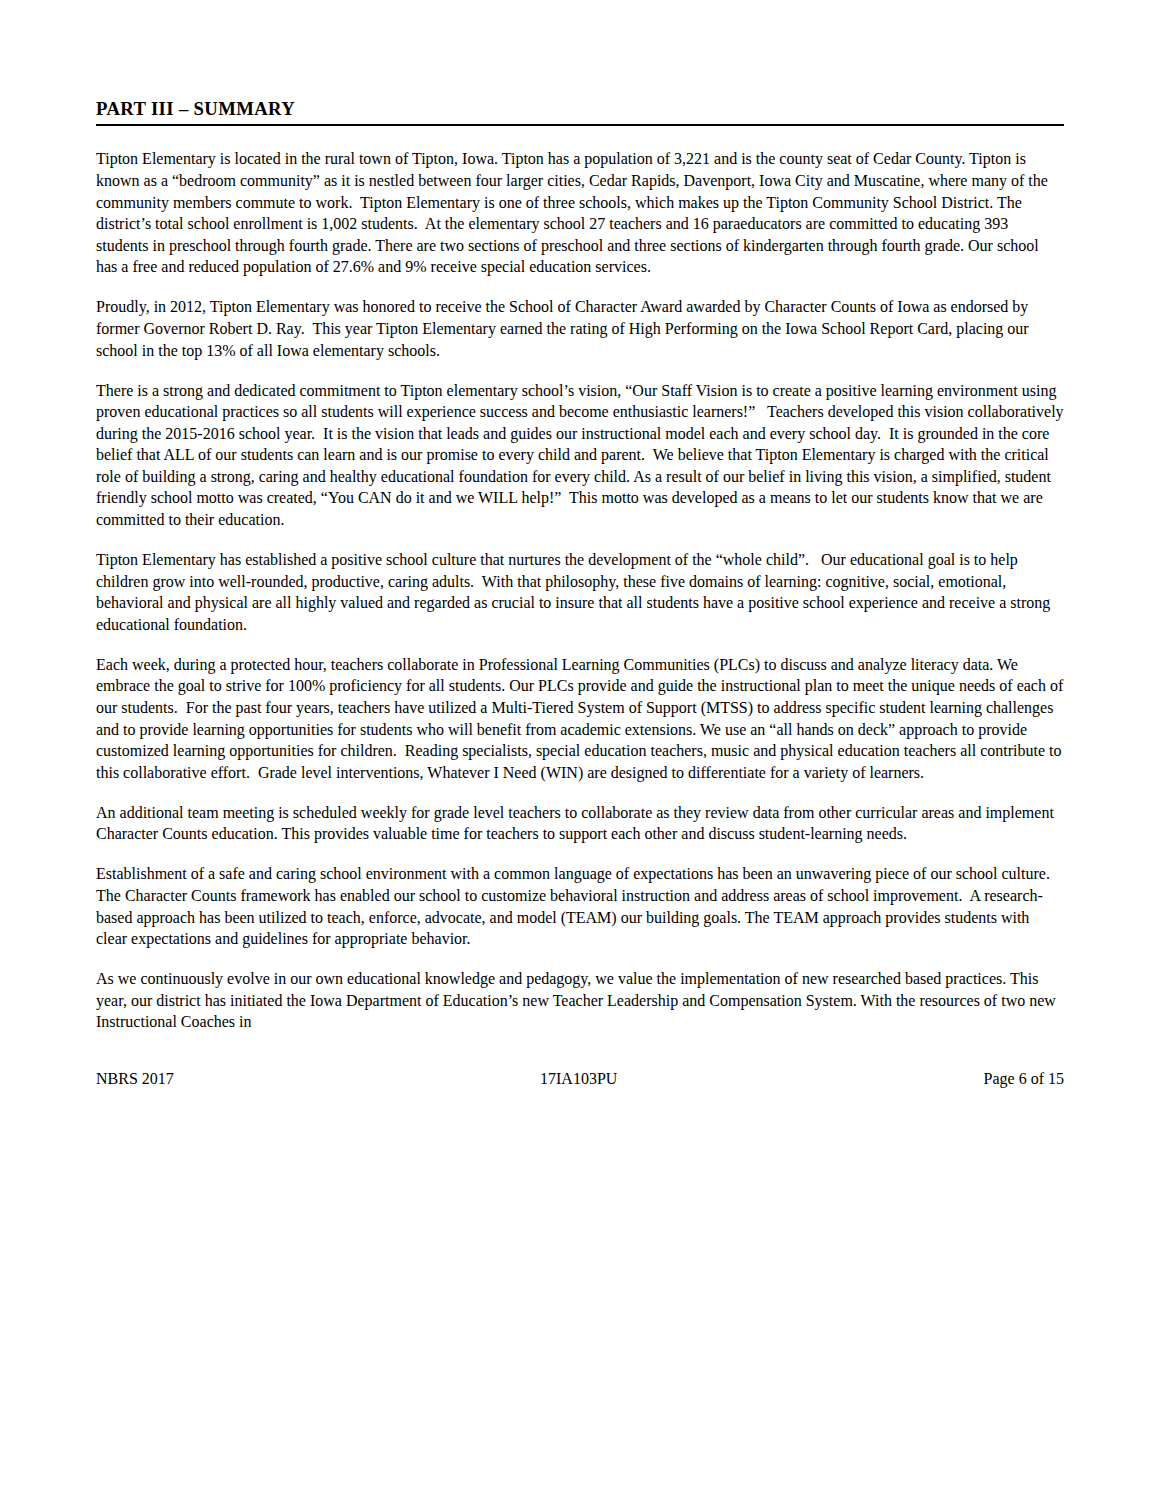PART III – SUMMARY
Tipton Elementary is located in the rural town of Tipton, Iowa. Tipton has a population of 3,221 and is the county seat of Cedar County. Tipton is known as a “bedroom community” as it is nestled between four larger cities, Cedar Rapids, Davenport, Iowa City and Muscatine, where many of the community members commute to work. Tipton Elementary is one of three schools, which makes up the Tipton Community School District. The district’s total school enrollment is 1,002 students. At the elementary school 27 teachers and 16 paraeducators are committed to educating 393 students in preschool through fourth grade. There are two sections of preschool and three sections of kindergarten through fourth grade. Our school has a free and reduced population of 27.6% and 9% receive special education services.
Proudly, in 2012, Tipton Elementary was honored to receive the School of Character Award awarded by Character Counts of Iowa as endorsed by former Governor Robert D. Ray. This year Tipton Elementary earned the rating of High Performing on the Iowa School Report Card, placing our school in the top 13% of all Iowa elementary schools.
There is a strong and dedicated commitment to Tipton elementary school’s vision, “Our Staff Vision is to create a positive learning environment using proven educational practices so all students will experience success and become enthusiastic learners!” Teachers developed this vision collaboratively during the 2015-2016 school year. It is the vision that leads and guides our instructional model each and every school day. It is grounded in the core belief that ALL of our students can learn and is our promise to every child and parent. We believe that Tipton Elementary is charged with the critical role of building a strong, caring and healthy educational foundation for every child. As a result of our belief in living this vision, a simplified, student friendly school motto was created, “You CAN do it and we WILL help!” This motto was developed as a means to let our students know that we are committed to their education.
Tipton Elementary has established a positive school culture that nurtures the development of the “whole child”. Our educational goal is to help children grow into well-rounded, productive, caring adults. With that philosophy, these five domains of learning: cognitive, social, emotional, behavioral and physical are all highly valued and regarded as crucial to insure that all students have a positive school experience and receive a strong educational foundation.
Each week, during a protected hour, teachers collaborate in Professional Learning Communities (PLCs) to discuss and analyze literacy data. We embrace the goal to strive for 100% proficiency for all students. Our PLCs provide and guide the instructional plan to meet the unique needs of each of our students. For the past four years, teachers have utilized a Multi-Tiered System of Support (MTSS) to address specific student learning challenges and to provide learning opportunities for students who will benefit from academic extensions. We use an “all hands on deck” approach to provide customized learning opportunities for children. Reading specialists, special education teachers, music and physical education teachers all contribute to this collaborative effort. Grade level interventions, Whatever I Need (WIN) are designed to differentiate for a variety of learners.
An additional team meeting is scheduled weekly for grade level teachers to collaborate as they review data from other curricular areas and implement Character Counts education. This provides valuable time for teachers to support each other and discuss student-learning needs.
Establishment of a safe and caring school environment with a common language of expectations has been an unwavering piece of our school culture. The Character Counts framework has enabled our school to customize behavioral instruction and address areas of school improvement. A research-based approach has been utilized to teach, enforce, advocate, and model (TEAM) our building goals. The TEAM approach provides students with clear expectations and guidelines for appropriate behavior.
As we continuously evolve in our own educational knowledge and pedagogy, we value the implementation of new researched based practices. This year, our district has initiated the Iowa Department of Education’s new Teacher Leadership and Compensation System. With the resources of two new Instructional Coaches in
NBRS 2017 17IA103PU Page 6 of 15